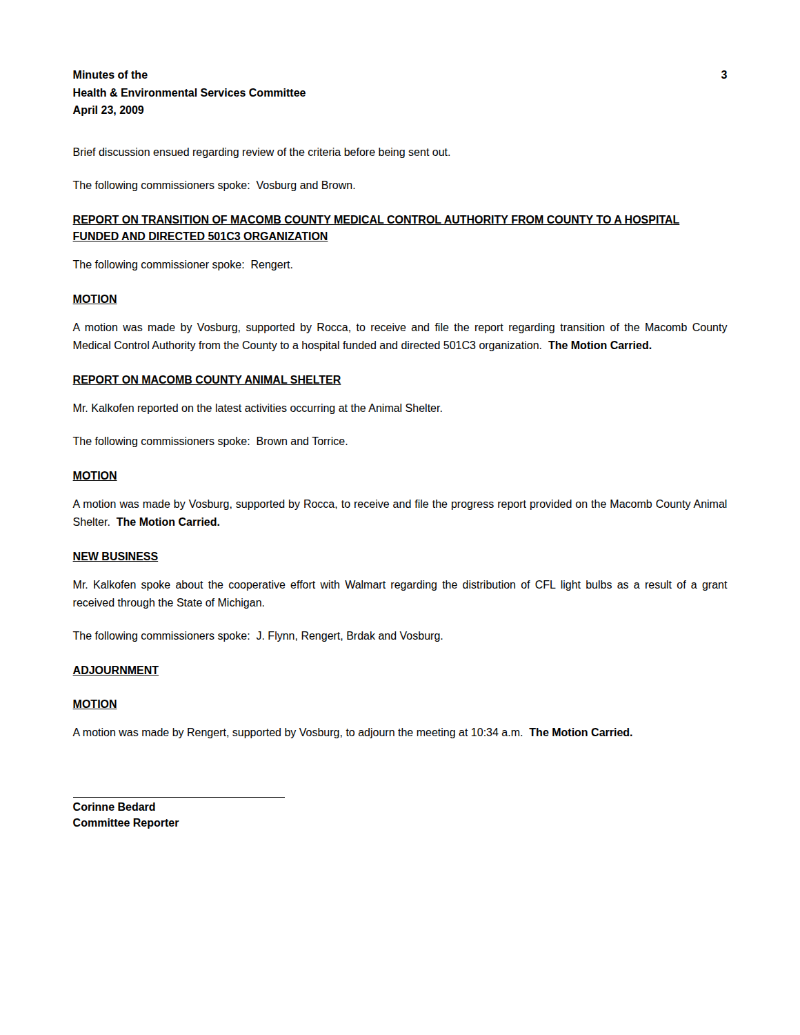3 Minutes of the Health & Environmental Services Committee April 23, 2009
Brief discussion ensued regarding review of the criteria before being sent out.
The following commissioners spoke: Vosburg and Brown.
Report on Transition of Macomb County Medical Control Authority from County to a Hospital Funded and Directed 501C3 Organization
The following commissioner spoke: Rengert.
Motion
A motion was made by Vosburg, supported by Rocca, to receive and file the report regarding transition of the Macomb County Medical Control Authority from the County to a hospital funded and directed 501C3 organization. The Motion Carried.
Report on Macomb County Animal Shelter
Mr. Kalkofen reported on the latest activities occurring at the Animal Shelter.
The following commissioners spoke: Brown and Torrice.
Motion
A motion was made by Vosburg, supported by Rocca, to receive and file the progress report provided on the Macomb County Animal Shelter. The Motion Carried.
New Business
Mr. Kalkofen spoke about the cooperative effort with Walmart regarding the distribution of CFL light bulbs as a result of a grant received through the State of Michigan.
The following commissioners spoke: J. Flynn, Rengert, Brdak and Vosburg.
Adjournment
Motion
A motion was made by Rengert, supported by Vosburg, to adjourn the meeting at 10:34 a.m. The Motion Carried.
Corinne Bedard Committee Reporter